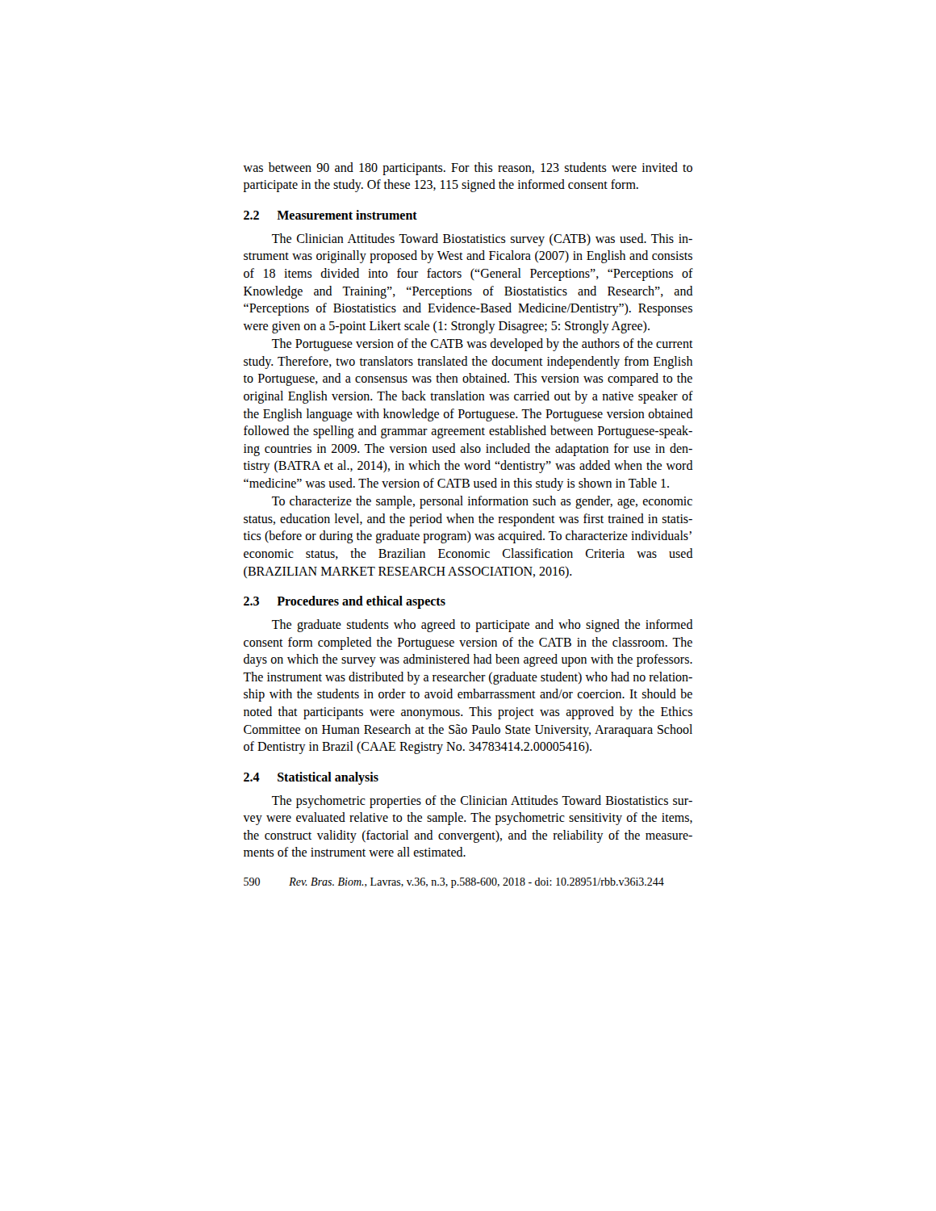was between 90 and 180 participants. For this reason, 123 students were invited to participate in the study. Of these 123, 115 signed the informed consent form.
2.2 Measurement instrument
The Clinician Attitudes Toward Biostatistics survey (CATB) was used. This instrument was originally proposed by West and Ficalora (2007) in English and consists of 18 items divided into four factors (“General Perceptions”, “Perceptions of Knowledge and Training”, “Perceptions of Biostatistics and Research”, and “Perceptions of Biostatistics and Evidence-Based Medicine/Dentistry”). Responses were given on a 5-point Likert scale (1: Strongly Disagree; 5: Strongly Agree).
The Portuguese version of the CATB was developed by the authors of the current study. Therefore, two translators translated the document independently from English to Portuguese, and a consensus was then obtained. This version was compared to the original English version. The back translation was carried out by a native speaker of the English language with knowledge of Portuguese. The Portuguese version obtained followed the spelling and grammar agreement established between Portuguese-speaking countries in 2009. The version used also included the adaptation for use in dentistry (BATRA et al., 2014), in which the word “dentistry” was added when the word “medicine” was used. The version of CATB used in this study is shown in Table 1.
To characterize the sample, personal information such as gender, age, economic status, education level, and the period when the respondent was first trained in statistics (before or during the graduate program) was acquired. To characterize individuals’ economic status, the Brazilian Economic Classification Criteria was used (BRAZILIAN MARKET RESEARCH ASSOCIATION, 2016).
2.3 Procedures and ethical aspects
The graduate students who agreed to participate and who signed the informed consent form completed the Portuguese version of the CATB in the classroom. The days on which the survey was administered had been agreed upon with the professors. The instrument was distributed by a researcher (graduate student) who had no relationship with the students in order to avoid embarrassment and/or coercion. It should be noted that participants were anonymous. This project was approved by the Ethics Committee on Human Research at the São Paulo State University, Araraquara School of Dentistry in Brazil (CAAE Registry No. 34783414.2.00005416).
2.4 Statistical analysis
The psychometric properties of the Clinician Attitudes Toward Biostatistics survey were evaluated relative to the sample. The psychometric sensitivity of the items, the construct validity (factorial and convergent), and the reliability of the measurements of the instrument were all estimated.
590
Rev. Bras. Biom., Lavras, v.36, n.3, p.588-600, 2018 - doi: 10.28951/rbb.v36i3.244